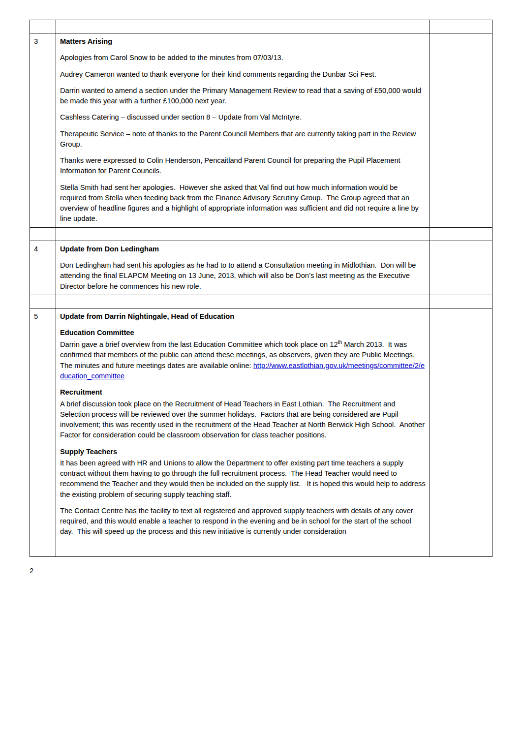| 3 | Matters Arising Apologies from Carol Snow to be added to the minutes from 07/03/13. Audrey Cameron wanted to thank everyone for their kind comments regarding the Dunbar Sci Fest. Darrin wanted to amend a section under the Primary Management Review to read that a saving of £50,000 would be made this year with a further £100,000 next year. Cashless Catering – discussed under section 8 – Update from Val McIntyre. Therapeutic Service – note of thanks to the Parent Council Members that are currently taking part in the Review Group. Thanks were expressed to Colin Henderson, Pencaitland Parent Council for preparing the Pupil Placement Information for Parent Councils. Stella Smith had sent her apologies. However she asked that Val find out how much information would be required from Stella when feeding back from the Finance Advisory Scrutiny Group. The Group agreed that an overview of headline figures and a highlight of appropriate information was sufficient and did not require a line by line update. | |
| 4 | Update from Don Ledingham Don Ledingham had sent his apologies as he had to to attend a Consultation meeting in Midlothian. Don will be attending the final ELAPCM Meeting on 13 June, 2013, which will also be Don’s last meeting as the Executive Director before he commences his new role. | |
| 5 | Update from Darrin Nightingale, Head of Education Education Committee Darrin gave a brief overview from the last Education Committee which took place on 12 th March 2013. It was confirmed that members of the public can attend these meetings, as observers, given they are Public Meetings. The minutes and future meetings dates are available online: http://www.eastlothian.gov.uk/meetings/committee/2/education_committee Recruitment A brief discussion took place on the Recruitment of Head Teachers in East Lothian. The Recruitment and Selection process will be reviewed over the summer holidays. Factors that are being considered are Pupil involvement; this was recently used in the recruitment of the Head Teacher at North Berwick High School. Another Factor for consideration could be classroom observation for class teacher positions. Supply Teachers It has been agreed with HR and Unions to allow the Department to offer existing part time teachers a supply contract without them having to go through the full recruitment process. The Head Teacher would need to recommend the Teacher and they would then be included on the supply list. It is hoped this would help to address the existing problem of securing supply teaching staff. The Contact Centre has the facility to text all registered and approved supply teachers with details of any cover required, and this would enable a teacher to respond in the evening and be in school for the start of the school day. This will speed up the process and this new initiative is currently under consideration | |
2